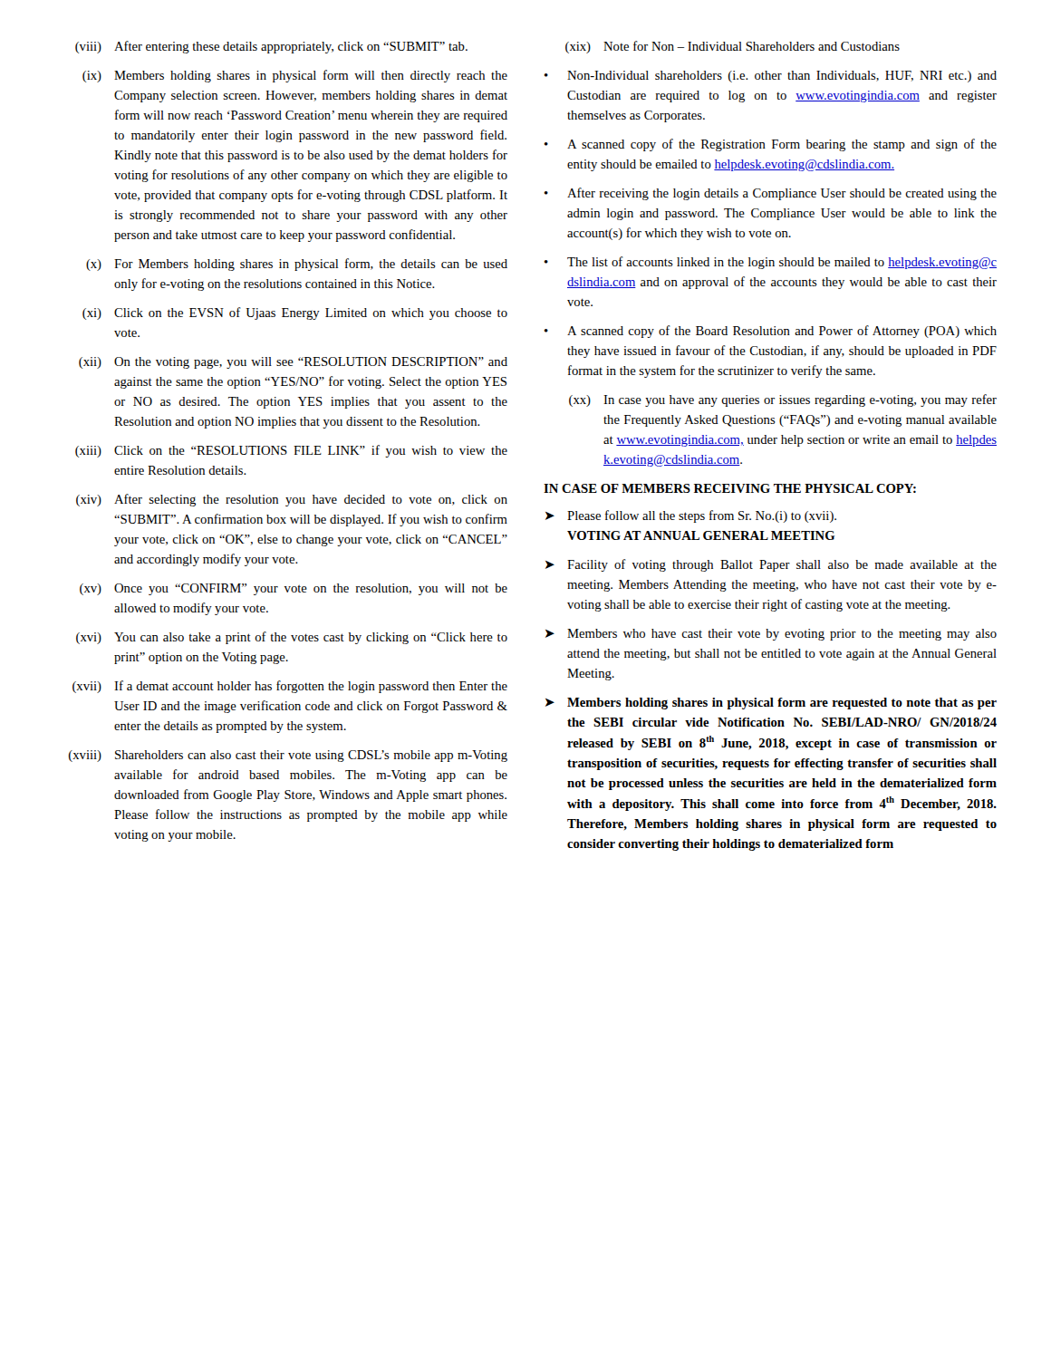(viii)
After entering these details appropriately, click on “SUBMIT” tab.
(ix)
Members holding shares in physical form will then directly reach the Company selection screen. However, members holding shares in demat form will now reach ‘Password Creation’ menu wherein they are required to mandatorily enter their login password in the new password field. Kindly note that this password is to be also used by the demat holders for voting for resolutions of any other company on which they are eligible to vote, provided that company opts for e-voting through CDSL platform. It is strongly recommended not to share your password with any other person and take utmost care to keep your password confidential.
(x)
For Members holding shares in physical form, the details can be used only for e-voting on the resolutions contained in this Notice.
(xi)
Click on the EVSN of Ujaas Energy Limited on which you choose to vote.
(xii)
On the voting page, you will see “RESOLUTION DESCRIPTION” and against the same the option “YES/NO” for voting. Select the option YES or NO as desired. The option YES implies that you assent to the Resolution and option NO implies that you dissent to the Resolution.
(xiii)
Click on the “RESOLUTIONS FILE LINK” if you wish to view the entire Resolution details.
(xiv)
After selecting the resolution you have decided to vote on, click on “SUBMIT”. A confirmation box will be displayed. If you wish to confirm your vote, click on “OK”, else to change your vote, click on “CANCEL” and accordingly modify your vote.
(xv)
Once you “CONFIRM” your vote on the resolution, you will not be allowed to modify your vote.
(xvi)
You can also take a print of the votes cast by clicking on “Click here to print” option on the Voting page.
(xvii)
If a demat account holder has forgotten the login password then Enter the User ID and the image verification code and click on Forgot Password & enter the details as prompted by the system.
(xviii)
Shareholders can also cast their vote using CDSL’s mobile app m-Voting available for android based mobiles. The m-Voting app can be downloaded from Google Play Store, Windows and Apple smart phones. Please follow the instructions as prompted by the mobile app while voting on your mobile.
(xix)
Note for Non – Individual Shareholders and Custodians
•
Non-Individual shareholders (i.e. other than Individuals, HUF, NRI etc.) and Custodian are required to log on to www.evotingindia.com and register themselves as Corporates.
•
A scanned copy of the Registration Form bearing the stamp and sign of the entity should be emailed to helpdesk.evoting@cdslindia.com.
•
After receiving the login details a Compliance User should be created using the admin login and password. The Compliance User would be able to link the account(s) for which they wish to vote on.
•
The list of accounts linked in the login should be mailed to helpdesk.evoting@cdslindia.com and on approval of the accounts they would be able to cast their vote.
•
A scanned copy of the Board Resolution and Power of Attorney (POA) which they have issued in favour of the Custodian, if any, should be uploaded in PDF format in the system for the scrutinizer to verify the same.
(xx)
In case you have any queries or issues regarding e-voting, you may refer the Frequently Asked Questions (“FAQs”) and e-voting manual available at www.evotingindia.com, under help section or write an email to helpdesk.evoting@cdslindia.com.
IN CASE OF MEMBERS RECEIVING THE PHYSICAL COPY:
➤
Please follow all the steps from Sr. No.(i) to (xvii).
VOTING AT ANNUAL GENERAL MEETING
➤
Facility of voting through Ballot Paper shall also be made available at the meeting. Members Attending the meeting, who have not cast their vote by e-voting shall be able to exercise their right of casting vote at the meeting.
➤
Members who have cast their vote by evoting prior to the meeting may also attend the meeting, but shall not be entitled to vote again at the Annual General Meeting.
➤
Members holding shares in physical form are requested to note that as per the SEBI circular vide Notification No. SEBI/LAD-NRO/ GN/2018/24 released by SEBI on 8th June, 2018, except in case of transmission or transposition of securities, requests for effecting transfer of securities shall not be processed unless the securities are held in the dematerialized form with a depository. This shall come into force from 4th December, 2018. Therefore, Members holding shares in physical form are requested to consider converting their holdings to dematerialized form